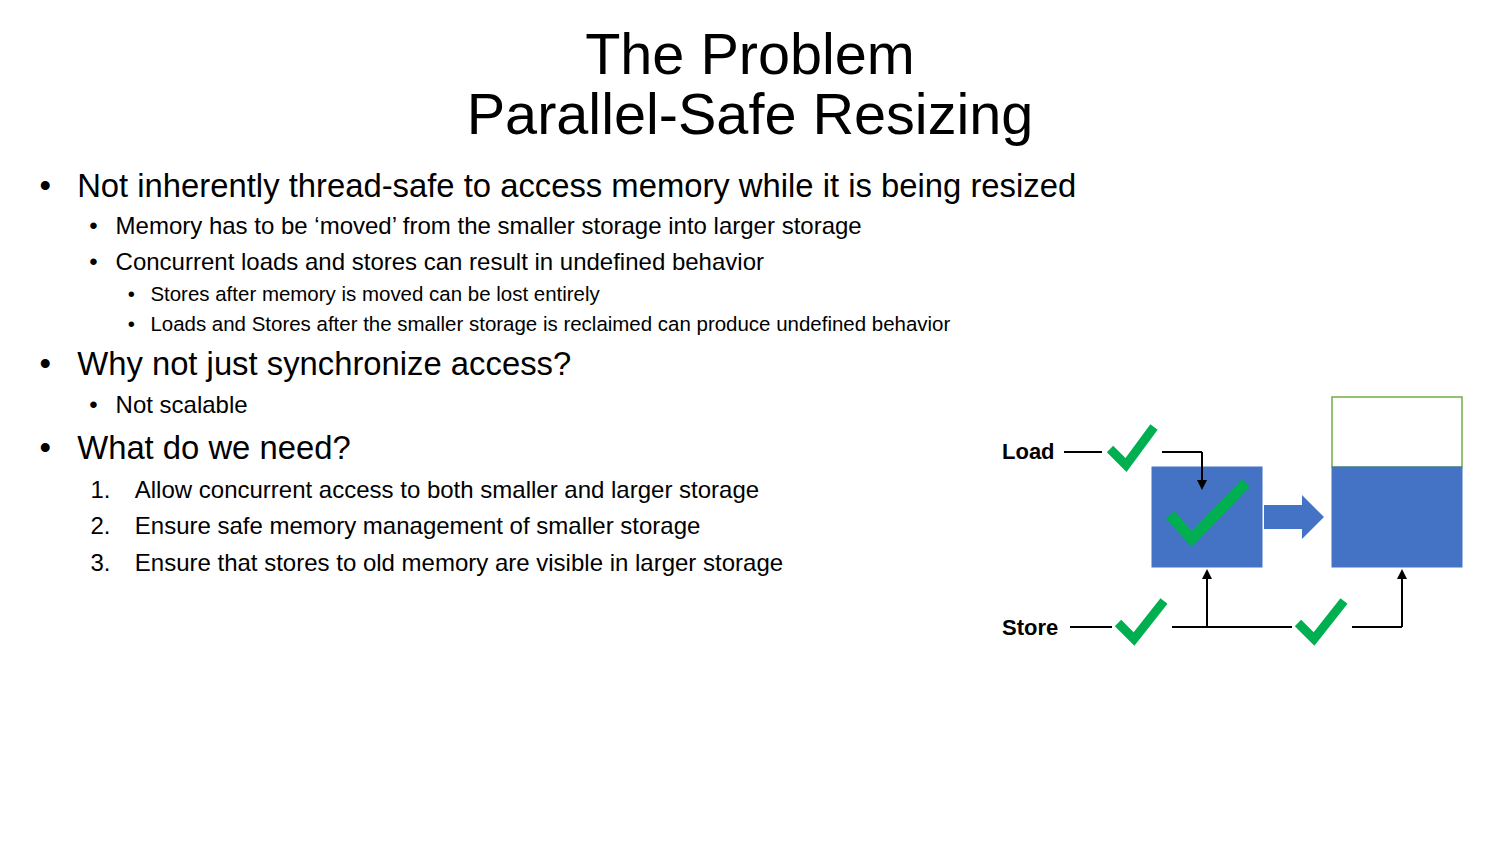The ProblemParallel-Safe Resizing
Not inherently thread-safe to access memory while it is being resized
Memory has to be ‘moved’ from the smaller storage into larger storage
Concurrent loads and stores can result in undefined behavior
Stores after memory is moved can be lost entirely
Loads and Stores after the smaller storage is reclaimed can produce undefined behavior
Why not just synchronize access?
Not scalable
Load Store
What do we need?
Allow concurrent access to both smaller and larger storage
Ensure safe memory management of smaller storage
Ensure that stores to old memory are visible in larger storage